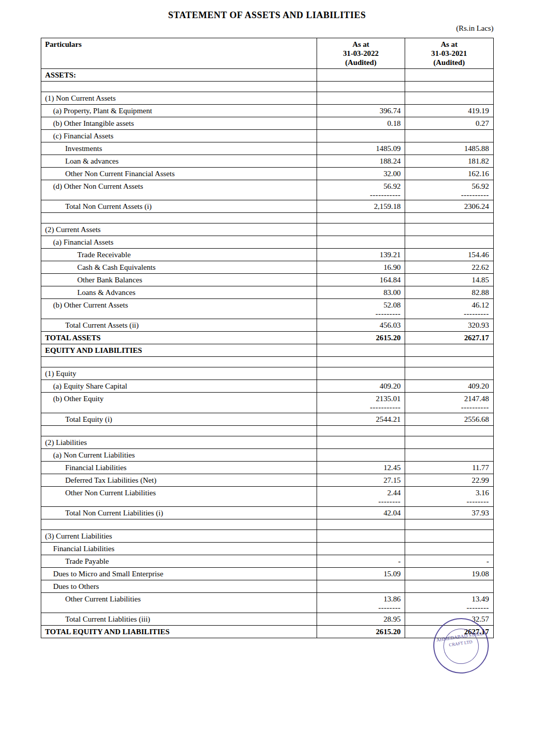Statement of Assets and Liabilities
(Rs.in Lacs)
| Particulars | As at 31-03-2022 (Audited) | As at 31-03-2021 (Audited) |
| --- | --- | --- |
| ASSETS: | | |
| (1) Non Current Assets | | |
| (a) Property, Plant & Equipment | 396.74 | 419.19 |
| (b) Other Intangible assets | 0.18 | 0.27 |
| (c) Financial Assets | | |
| Investments | 1485.09 | 1485.88 |
| Loan & advances | 188.24 | 181.82 |
| Other Non Current Financial Assets | 32.00 | 162.16 |
| (d) Other Non Current Assets | 56.92 ----------- | 56.92 ---------- |
| Total Non Current Assets (i) | 2,159.18 | 2306.24 |
| (2) Current Assets | | |
| (a) Financial Assets | | |
| Trade Receivable | 139.21 | 154.46 |
| Cash & Cash Equivalents | 16.90 | 22.62 |
| Other Bank Balances | 164.84 | 14.85 |
| Loans & Advances | 83.00 | 82.88 |
| (b) Other Current Assets | 52.08 --------- | 46.12 --------- |
| Total Current Assets (ii) | 456.03 | 320.93 |
| TOTAL ASSETS | 2615.20 | 2627.17 |
| EQUITY AND LIABILITIES | | |
| (1) Equity | | |
| (a) Equity Share Capital | 409.20 | 409.20 |
| (b) Other Equity | 2135.01 ----------- | 2147.48 ---------- |
| Total Equity (i) | 2544.21 | 2556.68 |
| (2) Liabilities | | |
| (a) Non Current Liabilities | | |
| Financial Liabilities | 12.45 | 11.77 |
| Deferred Tax Liabilities (Net) | 27.15 | 22.99 |
| Other Non Current Liabilities | 2.44 -------- | 3.16 -------- |
| Total Non Current Liabilities (i) | 42.04 | 37.93 |
| (3) Current Liabilities | | |
| Financial Liabilities | | |
| Trade Payable | - | - |
| Dues to Micro and Small Enterprise | 15.09 | 19.08 |
| Dues to Others | | |
| Other Current Liabilities | 13.86 -------- | 13.49 -------- |
| Total Current Liablities (iii) | 28.95 | 32.57 |
| TOTAL EQUITY AND LIABILITIES | 2615.20 | 2627.17 |
AHMEDABAD STEEL
CRAFT LTD